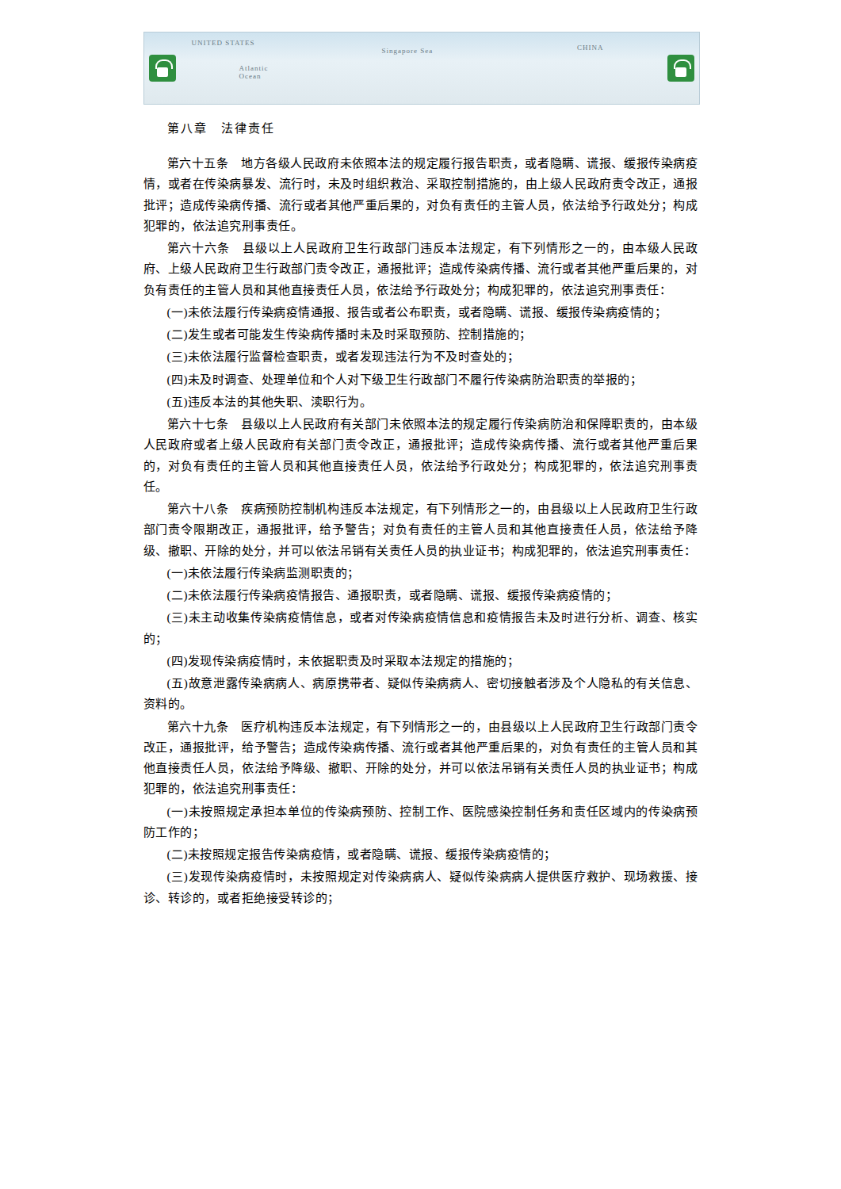UNITED STATES Atlantic
Ocean Singapore Sea CHINA
第八章　法律责任
第六十五条　地方各级人民政府未依照本法的规定履行报告职责，或者隐瞒、谎报、缓报传染病疫情，或者在传染病暴发、流行时，未及时组织救治、采取控制措施的，由上级人民政府责令改正，通报批评；造成传染病传播、流行或者其他严重后果的，对负有责任的主管人员，依法给予行政处分；构成犯罪的，依法追究刑事责任。
第六十六条　县级以上人民政府卫生行政部门违反本法规定，有下列情形之一的，由本级人民政府、上级人民政府卫生行政部门责令改正，通报批评；造成传染病传播、流行或者其他严重后果的，对负有责任的主管人员和其他直接责任人员，依法给予行政处分；构成犯罪的，依法追究刑事责任：
(一)未依法履行传染病疫情通报、报告或者公布职责，或者隐瞒、谎报、缓报传染病疫情的；
(二)发生或者可能发生传染病传播时未及时采取预防、控制措施的；
(三)未依法履行监督检查职责，或者发现违法行为不及时查处的；
(四)未及时调查、处理单位和个人对下级卫生行政部门不履行传染病防治职责的举报的；
(五)违反本法的其他失职、渎职行为。
第六十七条　县级以上人民政府有关部门未依照本法的规定履行传染病防治和保障职责的，由本级人民政府或者上级人民政府有关部门责令改正，通报批评；造成传染病传播、流行或者其他严重后果的，对负有责任的主管人员和其他直接责任人员，依法给予行政处分；构成犯罪的，依法追究刑事责任。
第六十八条　疾病预防控制机构违反本法规定，有下列情形之一的，由县级以上人民政府卫生行政部门责令限期改正，通报批评，给予警告；对负有责任的主管人员和其他直接责任人员，依法给予降级、撤职、开除的处分，并可以依法吊销有关责任人员的执业证书；构成犯罪的，依法追究刑事责任：
(一)未依法履行传染病监测职责的；
(二)未依法履行传染病疫情报告、通报职责，或者隐瞒、谎报、缓报传染病疫情的；
(三)未主动收集传染病疫情信息，或者对传染病疫情信息和疫情报告未及时进行分析、调查、核实的；
(四)发现传染病疫情时，未依据职责及时采取本法规定的措施的；
(五)故意泄露传染病病人、病原携带者、疑似传染病病人、密切接触者涉及个人隐私的有关信息、资料的。
第六十九条　医疗机构违反本法规定，有下列情形之一的，由县级以上人民政府卫生行政部门责令改正，通报批评，给予警告；造成传染病传播、流行或者其他严重后果的，对负有责任的主管人员和其他直接责任人员，依法给予降级、撤职、开除的处分，并可以依法吊销有关责任人员的执业证书；构成犯罪的，依法追究刑事责任：
(一)未按照规定承担本单位的传染病预防、控制工作、医院感染控制任务和责任区域内的传染病预防工作的；
(二)未按照规定报告传染病疫情，或者隐瞒、谎报、缓报传染病疫情的；
(三)发现传染病疫情时，未按照规定对传染病病人、疑似传染病病人提供医疗救护、现场救援、接诊、转诊的，或者拒绝接受转诊的；